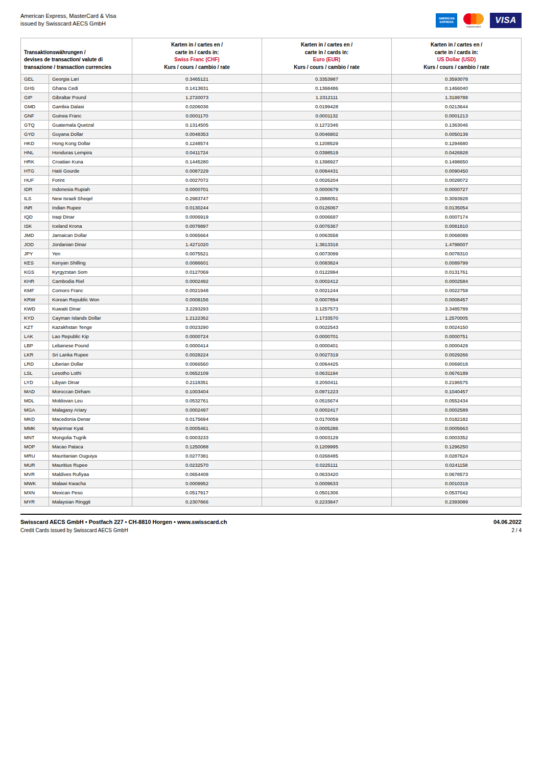American Express, MasterCard & Visa
issued by Swisscard AECS GmbH
AMERICAN
EXPRESS
mastercard
VISA
| Transaktionswährungen / devises de transaction/ valute di transazione / transaction currencies | Karten in / cartes en / carte in / cards in: Swiss Franc (CHF) Kurs / cours / cambio / rate | Karten in / cartes en / carte in / cards in: Euro (EUR) Kurs / cours / cambio / rate | Karten in / cartes en / carte in / cards in: US Dollar (USD) Kurs / cours / cambio / rate |
| --- | --- | --- | --- |
| GEL | Georgia Lari | 0.3465121 | 0.3353987 | 0.3593078 |
| GHS | Ghana Cedi | 0.1413831 | 0.1368486 | 0.1466040 |
| GIP | Gibraltar Pound | 1.2720073 | 1.2312111 | 1.3189788 |
| GMD | Gambia Dalasi | 0.0206036 | 0.0199428 | 0.0213644 |
| GNF | Guinea Franc | 0.0001170 | 0.0001132 | 0.0001213 |
| GTQ | Guatemala Quetzal | 0.1314505 | 0.1272346 | 0.1363046 |
| GYD | Guyana Dollar | 0.0048353 | 0.0046802 | 0.0050139 |
| HKD | Hong Kong Dollar | 0.1248574 | 0.1208529 | 0.1294680 |
| HNL | Honduras Lempira | 0.0411724 | 0.0398519 | 0.0426928 |
| HRK | Croatian Kuna | 0.1445280 | 0.1398927 | 0.1498650 |
| HTG | Haiti Gourde | 0.0087229 | 0.0084431 | 0.0090450 |
| HUF | Forint | 0.0027072 | 0.0026204 | 0.0028072 |
| IDR | Indonesia Rupiah | 0.0000701 | 0.0000679 | 0.0000727 |
| ILS | New Israeli Sheqel | 0.2983747 | 0.2888051 | 0.3093928 |
| INR | Indian Rupee | 0.0130244 | 0.0126067 | 0.0135054 |
| IQD | Iraqi Dinar | 0.0006919 | 0.0006697 | 0.0007174 |
| ISK | Iceland Krona | 0.0078897 | 0.0076367 | 0.0081810 |
| JMD | Jamaican Dollar | 0.0065664 | 0.0063558 | 0.0068089 |
| JOD | Jordanian Dinar | 1.4271020 | 1.3813316 | 1.4798007 |
| JPY | Yen | 0.0075521 | 0.0073099 | 0.0078310 |
| KES | Kenyan Shilling | 0.0086601 | 0.0083824 | 0.0089799 |
| KGS | Kyrgyzstan Som | 0.0127069 | 0.0122994 | 0.0131761 |
| KHR | Cambodia Riel | 0.0002492 | 0.0002412 | 0.0002584 |
| KMF | Comoro Franc | 0.0021948 | 0.0021244 | 0.0022758 |
| KRW | Korean Republic Won | 0.0008156 | 0.0007894 | 0.0008457 |
| KWD | Kuwaiti Dinar | 3.2293293 | 3.1257573 | 3.3485789 |
| KYD | Cayman Islands Dollar | 1.2122362 | 1.1733570 | 1.2570005 |
| KZT | Kazakhstan Tenge | 0.0023290 | 0.0022543 | 0.0024150 |
| LAK | Lao Republic Kip | 0.0000724 | 0.0000701 | 0.0000751 |
| LBP | Lebanese Pound | 0.0000414 | 0.0000401 | 0.0000429 |
| LKR | Sri Lanka Rupee | 0.0028224 | 0.0027319 | 0.0029266 |
| LRD | Liberian Dollar | 0.0066560 | 0.0064425 | 0.0069018 |
| LSL | Lesotho Lothi | 0.0652109 | 0.0631194 | 0.0676189 |
| LYD | Libyan Dinar | 0.2118351 | 0.2050411 | 0.2196575 |
| MAD | Moroccan Dirham | 0.1003404 | 0.0971223 | 0.1040457 |
| MDL | Moldovan Leu | 0.0532761 | 0.0515674 | 0.0552434 |
| MGA | Malagasy Ariary | 0.0002497 | 0.0002417 | 0.0002589 |
| MKD | Macedonia Denar | 0.0175694 | 0.0170059 | 0.0182182 |
| MMK | Myanmar Kyat | 0.0005461 | 0.0005286 | 0.0005663 |
| MNT | Mongolia Tugrik | 0.0003233 | 0.0003129 | 0.0003352 |
| MOP | Macao Pataca | 0.1250088 | 0.1209995 | 0.1296250 |
| MRU | Mauritanian Ouguiya | 0.0277381 | 0.0268485 | 0.0287624 |
| MUR | Mauritius Rupee | 0.0232570 | 0.0225111 | 0.0241158 |
| MVR | Maldives Rufiyaa | 0.0654408 | 0.0633420 | 0.0678573 |
| MWK | Malawi Kwacha | 0.0009952 | 0.0009633 | 0.0010319 |
| MXN | Mexican Peso | 0.0517917 | 0.0501306 | 0.0537042 |
| MYR | Malaysian Ringgit | 0.2307866 | 0.2233847 | 0.2393089 |
Swisscard AECS GmbH • Postfach 227 • CH-8810 Horgen • www.swisscard.ch
Credit Cards issued by Swisscard AECS GmbH
04.06.2022
2 / 4